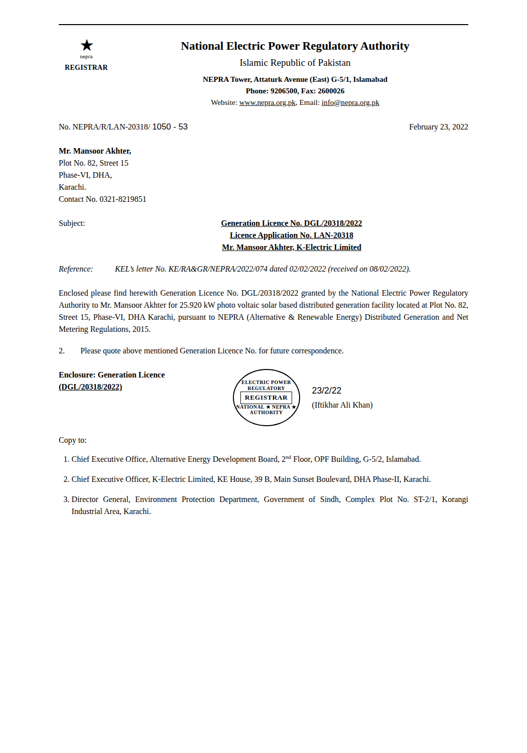★
nepra
REGISTRAR
National Electric Power Regulatory Authority
Islamic Republic of Pakistan
NEPRA Tower, Attaturk Avenue (East) G-5/1, Islamabad
Phone: 9206500, Fax: 2600026
Website: www.nepra.org.pk, Email: info@nepra.org.pk
No. NEPRA/R/LAN-20318/ 1050 - 53
February 23, 2022
Mr. Mansoor Akhter,
Plot No. 82, Street 15
Phase-VI, DHA,
Karachi.
Contact No. 0321-8219851
Subject:
Generation Licence No. DGL/20318/2022
Licence Application No. LAN-20318
Mr. Mansoor Akhter, K-Electric Limited
Reference:
KEL’s letter No. KE/RA&GR/NEPRA/2022/074 dated 02/02/2022 (received on 08/02/2022).
Enclosed please find herewith Generation Licence No. DGL/20318/2022 granted by the National Electric Power Regulatory Authority to Mr. Mansoor Akhter for 25.920 kW photo voltaic solar based distributed generation facility located at Plot No. 82, Street 15, Phase-VI, DHA Karachi, pursuant to NEPRA (Alternative & Renewable Energy) Distributed Generation and Net Metering Regulations, 2015.
2.
Please quote above mentioned Generation Licence No. for future correspondence.
Enclosure: Generation Licence
(DGL/20318/2022)
ELECTRIC POWER REGULATORY
REGISTRAR
NATIONAL ★ NEPRA ★ AUTHORITY
23/2/22
(Iftikhar Ali Khan)
Copy to:
Chief Executive Office, Alternative Energy Development Board, 2nd Floor, OPF Building, G-5/2, Islamabad.
Chief Executive Officer, K-Electric Limited, KE House, 39 B, Main Sunset Boulevard, DHA Phase-II, Karachi.
Director General, Environment Protection Department, Government of Sindh, Complex Plot No. ST-2/1, Korangi Industrial Area, Karachi.